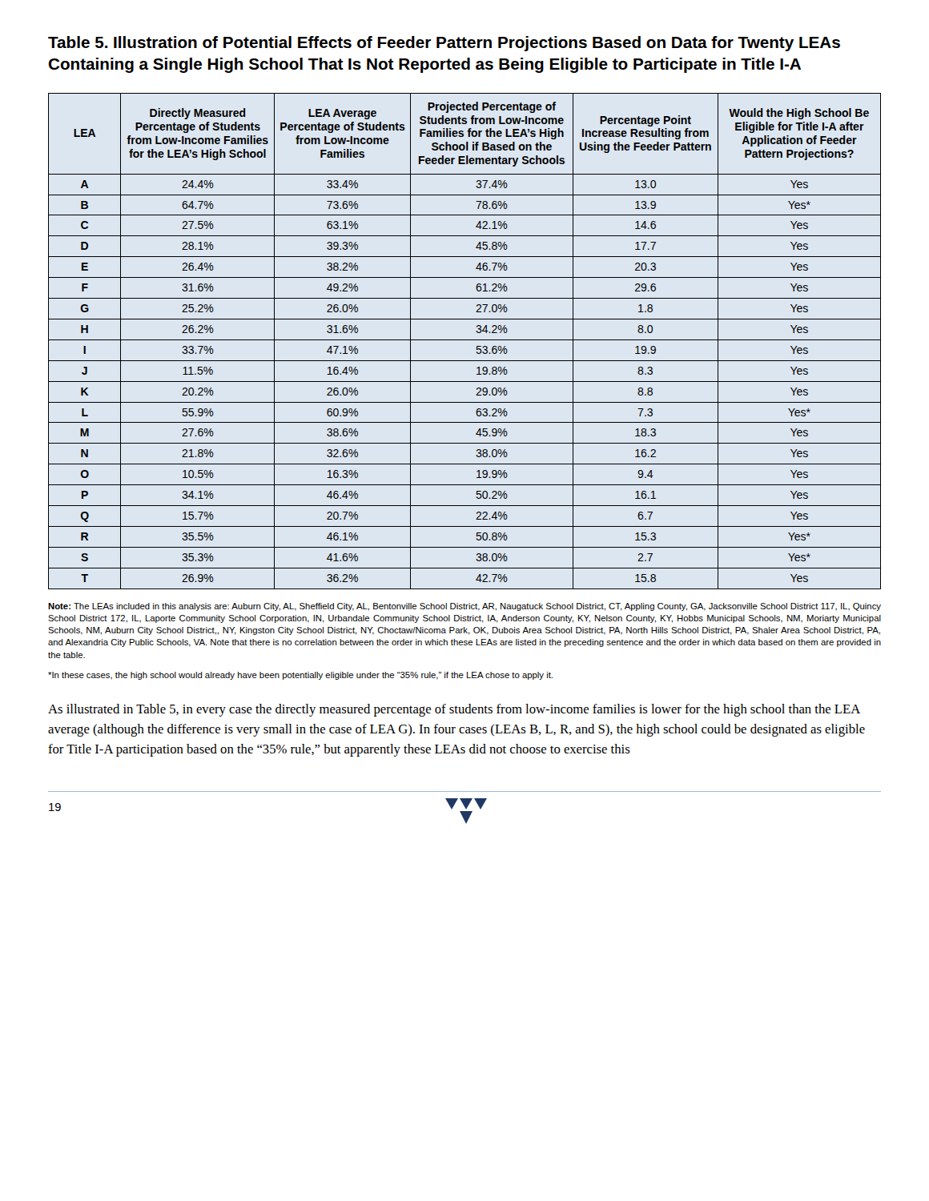Table 5. Illustration of Potential Effects of Feeder Pattern Projections Based on Data for Twenty LEAs Containing a Single High School That Is Not Reported as Being Eligible to Participate in Title I-A
| LEA | Directly Measured Percentage of Students from Low-Income Families for the LEA’s High School | LEA Average Percentage of Students from Low-Income Families | Projected Percentage of Students from Low-Income Families for the LEA’s High School if Based on the Feeder Elementary Schools | Percentage Point Increase Resulting from Using the Feeder Pattern | Would the High School Be Eligible for Title I-A after Application of Feeder Pattern Projections? |
| --- | --- | --- | --- | --- | --- |
| A | 24.4% | 33.4% | 37.4% | 13.0 | Yes |
| B | 64.7% | 73.6% | 78.6% | 13.9 | Yes* |
| C | 27.5% | 63.1% | 42.1% | 14.6 | Yes |
| D | 28.1% | 39.3% | 45.8% | 17.7 | Yes |
| E | 26.4% | 38.2% | 46.7% | 20.3 | Yes |
| F | 31.6% | 49.2% | 61.2% | 29.6 | Yes |
| G | 25.2% | 26.0% | 27.0% | 1.8 | Yes |
| H | 26.2% | 31.6% | 34.2% | 8.0 | Yes |
| I | 33.7% | 47.1% | 53.6% | 19.9 | Yes |
| J | 11.5% | 16.4% | 19.8% | 8.3 | Yes |
| K | 20.2% | 26.0% | 29.0% | 8.8 | Yes |
| L | 55.9% | 60.9% | 63.2% | 7.3 | Yes* |
| M | 27.6% | 38.6% | 45.9% | 18.3 | Yes |
| N | 21.8% | 32.6% | 38.0% | 16.2 | Yes |
| O | 10.5% | 16.3% | 19.9% | 9.4 | Yes |
| P | 34.1% | 46.4% | 50.2% | 16.1 | Yes |
| Q | 15.7% | 20.7% | 22.4% | 6.7 | Yes |
| R | 35.5% | 46.1% | 50.8% | 15.3 | Yes* |
| S | 35.3% | 41.6% | 38.0% | 2.7 | Yes* |
| T | 26.9% | 36.2% | 42.7% | 15.8 | Yes |
Note: The LEAs included in this analysis are: Auburn City, AL, Sheffield City, AL, Bentonville School District, AR, Naugatuck School District, CT, Appling County, GA, Jacksonville School District 117, IL, Quincy School District 172, IL, Laporte Community School Corporation, IN, Urbandale Community School District, IA, Anderson County, KY, Nelson County, KY, Hobbs Municipal Schools, NM, Moriarty Municipal Schools, NM, Auburn City School District,, NY, Kingston City School District, NY, Choctaw/Nicoma Park, OK, Dubois Area School District, PA, North Hills School District, PA, Shaler Area School District, PA, and Alexandria City Public Schools, VA. Note that there is no correlation between the order in which these LEAs are listed in the preceding sentence and the order in which data based on them are provided in the table.
*In these cases, the high school would already have been potentially eligible under the “35% rule,” if the LEA chose to apply it.
As illustrated in Table 5, in every case the directly measured percentage of students from low-income families is lower for the high school than the LEA average (although the difference is very small in the case of LEA G). In four cases (LEAs B, L, R, and S), the high school could be designated as eligible for Title I-A participation based on the “35% rule,” but apparently these LEAs did not choose to exercise this
19